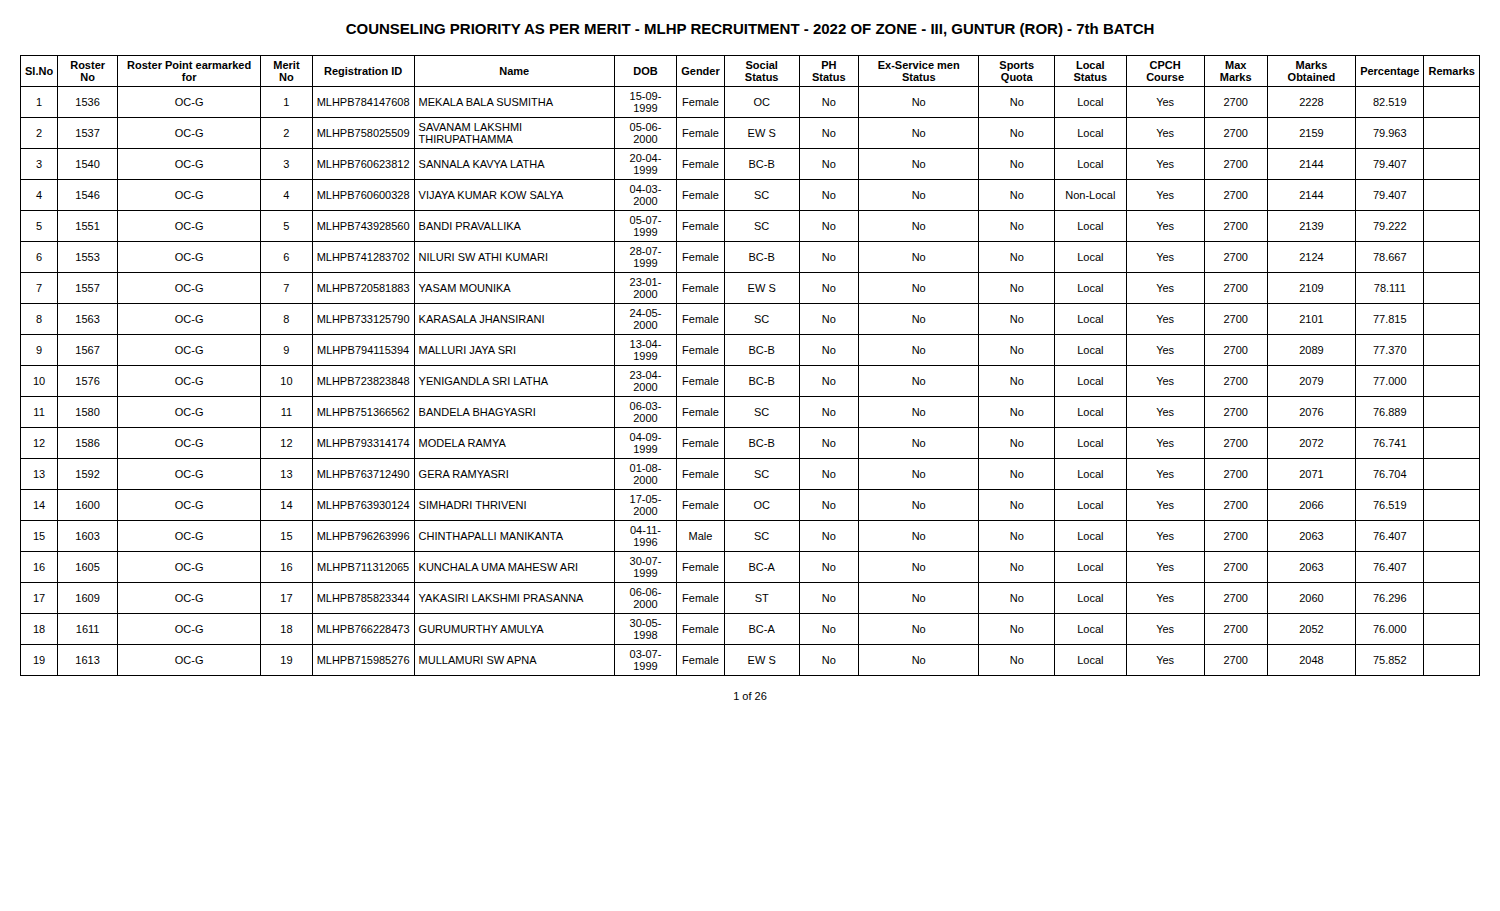COUNSELING PRIORITY AS PER MERIT - MLHP RECRUITMENT - 2022 OF ZONE - III, GUNTUR (ROR) - 7th BATCH
| Sl.No | Roster No | Roster Point earmarked for | Merit No | Registration ID | Name | DOB | Gender | Social Status | PH Status | Ex-Service men Status | Sports Quota | Local Status | CPCH Course | Max Marks | Marks Obtained | Percentage | Remarks |
| --- | --- | --- | --- | --- | --- | --- | --- | --- | --- | --- | --- | --- | --- | --- | --- | --- | --- |
| 1 | 1536 | OC-G | 1 | MLHPB784147608 | MEKALA BALA SUSMITHA | 15-09-1999 | Female | OC | No | No | No | Local | Yes | 2700 | 2228 | 82.519 | |
| 2 | 1537 | OC-G | 2 | MLHPB758025509 | SAVANAM LAKSHMI THIRUPATHAMMA | 05-06-2000 | Female | EW S | No | No | No | Local | Yes | 2700 | 2159 | 79.963 | |
| 3 | 1540 | OC-G | 3 | MLHPB760623812 | SANNALA KAVYA LATHA | 20-04-1999 | Female | BC-B | No | No | No | Local | Yes | 2700 | 2144 | 79.407 | |
| 4 | 1546 | OC-G | 4 | MLHPB760600328 | VIJAYA KUMAR KOW SALYA | 04-03-2000 | Female | SC | No | No | No | Non-Local | Yes | 2700 | 2144 | 79.407 | |
| 5 | 1551 | OC-G | 5 | MLHPB743928560 | BANDI PRAVALLIKA | 05-07-1999 | Female | SC | No | No | No | Local | Yes | 2700 | 2139 | 79.222 | |
| 6 | 1553 | OC-G | 6 | MLHPB741283702 | NILURI SW ATHI KUMARI | 28-07-1999 | Female | BC-B | No | No | No | Local | Yes | 2700 | 2124 | 78.667 | |
| 7 | 1557 | OC-G | 7 | MLHPB720581883 | YASAM MOUNIKA | 23-01-2000 | Female | EW S | No | No | No | Local | Yes | 2700 | 2109 | 78.111 | |
| 8 | 1563 | OC-G | 8 | MLHPB733125790 | KARASALA JHANSIRANI | 24-05-2000 | Female | SC | No | No | No | Local | Yes | 2700 | 2101 | 77.815 | |
| 9 | 1567 | OC-G | 9 | MLHPB794115394 | MALLURI JAYA SRI | 13-04-1999 | Female | BC-B | No | No | No | Local | Yes | 2700 | 2089 | 77.370 | |
| 10 | 1576 | OC-G | 10 | MLHPB723823848 | YENIGANDLA SRI LATHA | 23-04-2000 | Female | BC-B | No | No | No | Local | Yes | 2700 | 2079 | 77.000 | |
| 11 | 1580 | OC-G | 11 | MLHPB751366562 | BANDELA BHAGYASRI | 06-03-2000 | Female | SC | No | No | No | Local | Yes | 2700 | 2076 | 76.889 | |
| 12 | 1586 | OC-G | 12 | MLHPB793314174 | MODELA RAMYA | 04-09-1999 | Female | BC-B | No | No | No | Local | Yes | 2700 | 2072 | 76.741 | |
| 13 | 1592 | OC-G | 13 | MLHPB763712490 | GERA RAMYASRI | 01-08-2000 | Female | SC | No | No | No | Local | Yes | 2700 | 2071 | 76.704 | |
| 14 | 1600 | OC-G | 14 | MLHPB763930124 | SIMHADRI THRIVENI | 17-05-2000 | Female | OC | No | No | No | Local | Yes | 2700 | 2066 | 76.519 | |
| 15 | 1603 | OC-G | 15 | MLHPB796263996 | CHINTHAPALLI MANIKANTA | 04-11-1996 | Male | SC | No | No | No | Local | Yes | 2700 | 2063 | 76.407 | |
| 16 | 1605 | OC-G | 16 | MLHPB711312065 | KUNCHALA UMA MAHESW ARI | 30-07-1999 | Female | BC-A | No | No | No | Local | Yes | 2700 | 2063 | 76.407 | |
| 17 | 1609 | OC-G | 17 | MLHPB785823344 | YAKASIRI LAKSHMI PRASANNA | 06-06-2000 | Female | ST | No | No | No | Local | Yes | 2700 | 2060 | 76.296 | |
| 18 | 1611 | OC-G | 18 | MLHPB766228473 | GURUMURTHY AMULYA | 30-05-1998 | Female | BC-A | No | No | No | Local | Yes | 2700 | 2052 | 76.000 | |
| 19 | 1613 | OC-G | 19 | MLHPB715985276 | MULLAMURI SW APNA | 03-07-1999 | Female | EW S | No | No | No | Local | Yes | 2700 | 2048 | 75.852 | |
1 of 26